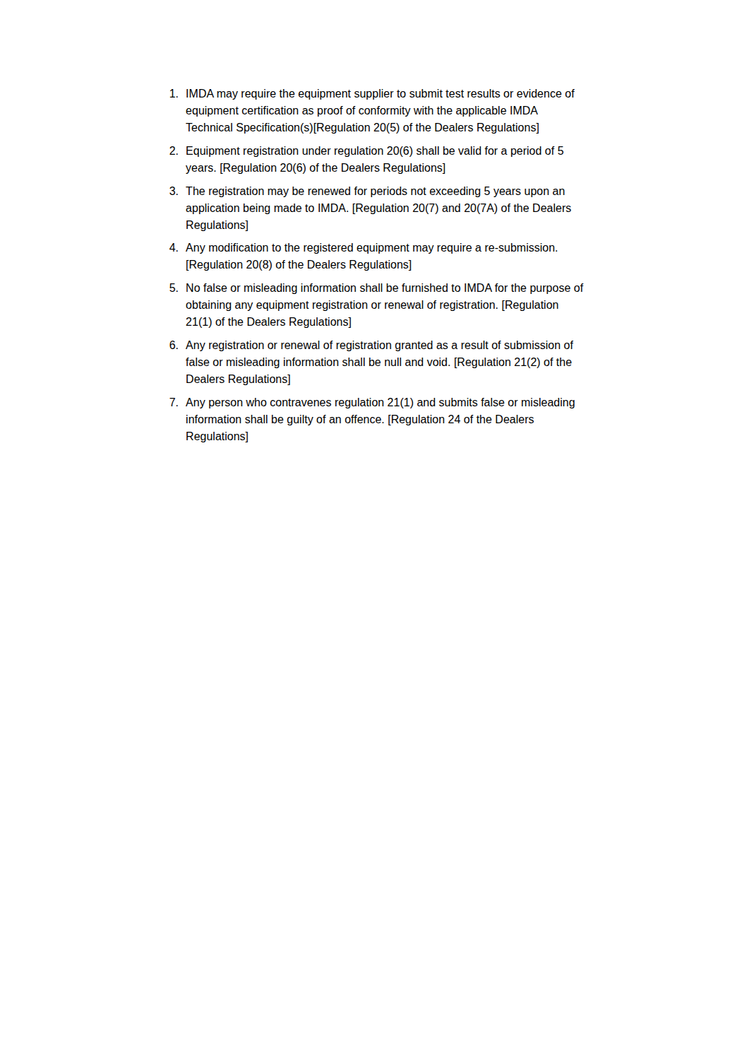IMDA may require the equipment supplier to submit test results or evidence of equipment certification as proof of conformity with the applicable IMDA Technical Specification(s)[Regulation 20(5) of the Dealers Regulations]
Equipment registration under regulation 20(6) shall be valid for a period of 5 years. [Regulation 20(6) of the Dealers Regulations]
The registration may be renewed for periods not exceeding 5 years upon an application being made to IMDA. [Regulation 20(7) and 20(7A) of the Dealers Regulations]
Any modification to the registered equipment may require a re-submission. [Regulation 20(8) of the Dealers Regulations]
No false or misleading information shall be furnished to IMDA for the purpose of obtaining any equipment registration or renewal of registration. [Regulation 21(1) of the Dealers Regulations]
Any registration or renewal of registration granted as a result of submission of false or misleading information shall be null and void. [Regulation 21(2) of the Dealers Regulations]
Any person who contravenes regulation 21(1) and submits false or misleading information shall be guilty of an offence. [Regulation 24 of the Dealers Regulations]